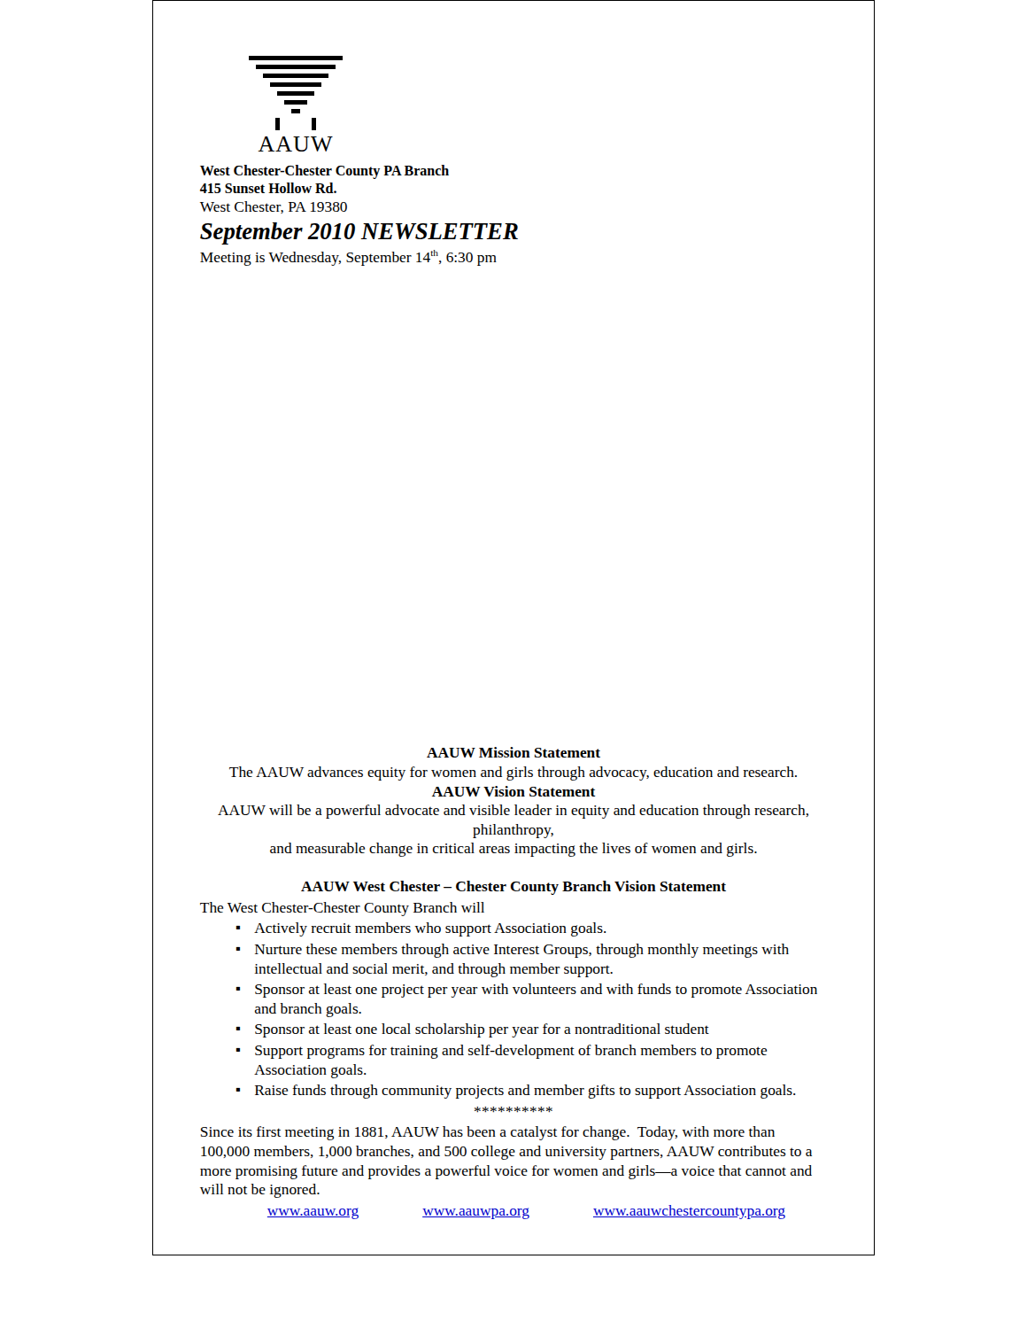AAUW
West Chester-Chester County PA Branch
415 Sunset Hollow Rd.
West Chester, PA 19380
September 2010 NEWSLETTER
Meeting is Wednesday, September 14th, 6:30 pm
AAUW Mission Statement
The AAUW advances equity for women and girls through advocacy, education and research.
AAUW Vision Statement
AAUW will be a powerful advocate and visible leader in equity and education through research, philanthropy,
and measurable change in critical areas impacting the lives of women and girls.
AAUW West Chester – Chester County Branch Vision Statement
The West Chester-Chester County Branch will
Actively recruit members who support Association goals.
Nurture these members through active Interest Groups, through monthly meetings with intellectual and social merit, and through member support.
Sponsor at least one project per year with volunteers and with funds to promote Association and branch goals.
Sponsor at least one local scholarship per year for a nontraditional student
Support programs for training and self-development of branch members to promote Association goals.
Raise funds through community projects and member gifts to support Association goals.
**********
Since its first meeting in 1881, AAUW has been a catalyst for change. Today, with more than 100,000 members, 1,000 branches, and 500 college and university partners, AAUW contributes to a more promising future and provides a powerful voice for women and girls—a voice that cannot and will not be ignored.
www.aauw.org www.aauwpa.org www.aauwchestercountypa.org